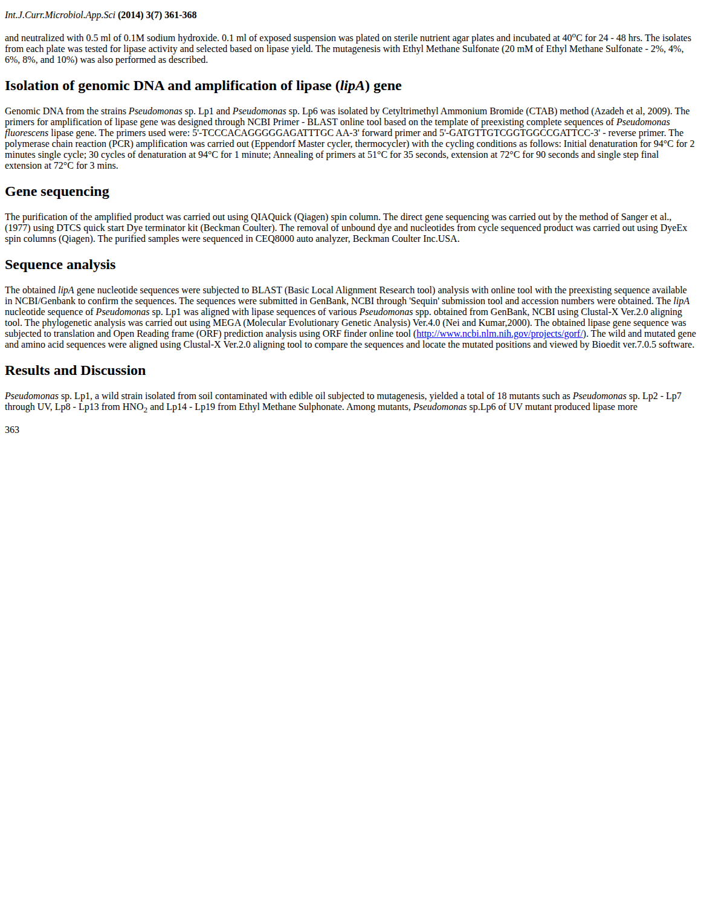Int.J.Curr.Microbiol.App.Sci (2014) 3(7) 361-368
and neutralized with 0.5 ml of 0.1M sodium hydroxide. 0.1 ml of exposed suspension was plated on sterile nutrient agar plates and incubated at 40oC for 24 - 48 hrs. The isolates from each plate was tested for lipase activity and selected based on lipase yield. The mutagenesis with Ethyl Methane Sulfonate (20 mM of Ethyl Methane Sulfonate - 2%, 4%, 6%, 8%, and 10%) was also performed as described.
Isolation of genomic DNA and amplification of lipase (lipA) gene
Genomic DNA from the strains Pseudomonas sp. Lp1 and Pseudomonas sp. Lp6 was isolated by Cetyltrimethyl Ammonium Bromide (CTAB) method (Azadeh et al, 2009). The primers for amplification of lipase gene was designed through NCBI Primer - BLAST online tool based on the template of preexisting complete sequences of Pseudomonas fluorescens lipase gene. The primers used were: 5'-TCCCACAGGGGGAGATTTGC AA-3' forward primer and 5'-GATGTTGTCGGTGGCCGATTCC-3' - reverse primer. The polymerase chain reaction (PCR) amplification was carried out (Eppendorf Master cycler, thermocycler) with the cycling conditions as follows: Initial denaturation for 94°C for 2 minutes single cycle; 30 cycles of denaturation at 94°C for 1 minute; Annealing of primers at 51°C for 35 seconds, extension at 72°C for 90 seconds and single step final extension at 72°C for 3 mins.
Gene sequencing
The purification of the amplified product was carried out using QIAQuick (Qiagen) spin column. The direct gene sequencing was carried out by the method of Sanger et al., (1977) using DTCS quick start Dye terminator kit (Beckman Coulter). The removal of unbound dye and nucleotides from cycle sequenced product was carried out using DyeEx spin columns (Qiagen). The purified samples were sequenced in CEQ8000 auto analyzer, Beckman Coulter Inc.USA.
Sequence analysis
The obtained lipA gene nucleotide sequences were subjected to BLAST (Basic Local Alignment Research tool) analysis with online tool with the preexisting sequence available in NCBI/Genbank to confirm the sequences. The sequences were submitted in GenBank, NCBI through 'Sequin' submission tool and accession numbers were obtained. The lipA nucleotide sequence of Pseudomonas sp. Lp1 was aligned with lipase sequences of various Pseudomonas spp. obtained from GenBank, NCBI using Clustal-X Ver.2.0 aligning tool. The phylogenetic analysis was carried out using MEGA (Molecular Evolutionary Genetic Analysis) Ver.4.0 (Nei and Kumar,2000). The obtained lipase gene sequence was subjected to translation and Open Reading frame (ORF) prediction analysis using ORF finder online tool (http://www.ncbi.nlm.nih.gov/projects/gorf/). The wild and mutated gene and amino acid sequences were aligned using Clustal-X Ver.2.0 aligning tool to compare the sequences and locate the mutated positions and viewed by Bioedit ver.7.0.5 software.
Results and Discussion
Pseudomonas sp. Lp1, a wild strain isolated from soil contaminated with edible oil subjected to mutagenesis, yielded a total of 18 mutants such as Pseudomonas sp. Lp2 - Lp7 through UV, Lp8 - Lp13 from HNO2 and Lp14 - Lp19 from Ethyl Methane Sulphonate. Among mutants, Pseudomonas sp.Lp6 of UV mutant produced lipase more
363